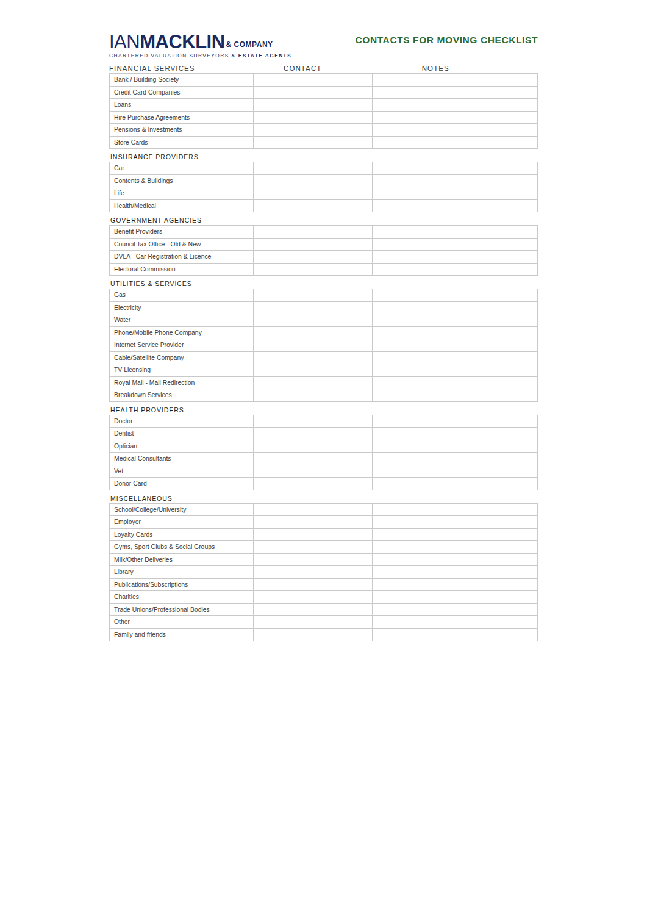IAN MACKLIN& COMPANY
CHARTERED VALUATION SURVEYORS & ESTATE AGENTS
Contacts for Moving Checklist
FINANCIAL SERVICES
CONTACT
NOTES
| Bank / Building Society | | | |
| Credit Card Companies | | | |
| Loans | | | |
| Hire Purchase Agreements | | | |
| Pensions & Investments | | | |
| Store Cards | | | |
INSURANCE PROVIDERS
| Car | | | |
| Contents & Buildings | | | |
| Life | | | |
| Health/Medical | | | |
GOVERNMENT AGENCIES
| Benefit Providers | | | |
| Council Tax Office - Old & New | | | |
| DVLA - Car Registration & Licence | | | |
| Electoral Commission | | | |
UTILITIES & SERVICES
| Gas | | | |
| Electricity | | | |
| Water | | | |
| Phone/Mobile Phone Company | | | |
| Internet Service Provider | | | |
| Cable/Satellite Company | | | |
| TV Licensing | | | |
| Royal Mail - Mail Redirection | | | |
| Breakdown Services | | | |
HEALTH PROVIDERS
| Doctor | | | |
| Dentist | | | |
| Optician | | | |
| Medical Consultants | | | |
| Vet | | | |
| Donor Card | | | |
MISCELLANEOUS
| School/College/University | | | |
| Employer | | | |
| Loyalty Cards | | | |
| Gyms, Sport Clubs & Social Groups | | | |
| Milk/Other Deliveries | | | |
| Library | | | |
| Publications/Subscriptions | | | |
| Charities | | | |
| Trade Unions/Professional Bodies | | | |
| Other | | | |
| Family and friends | | | |